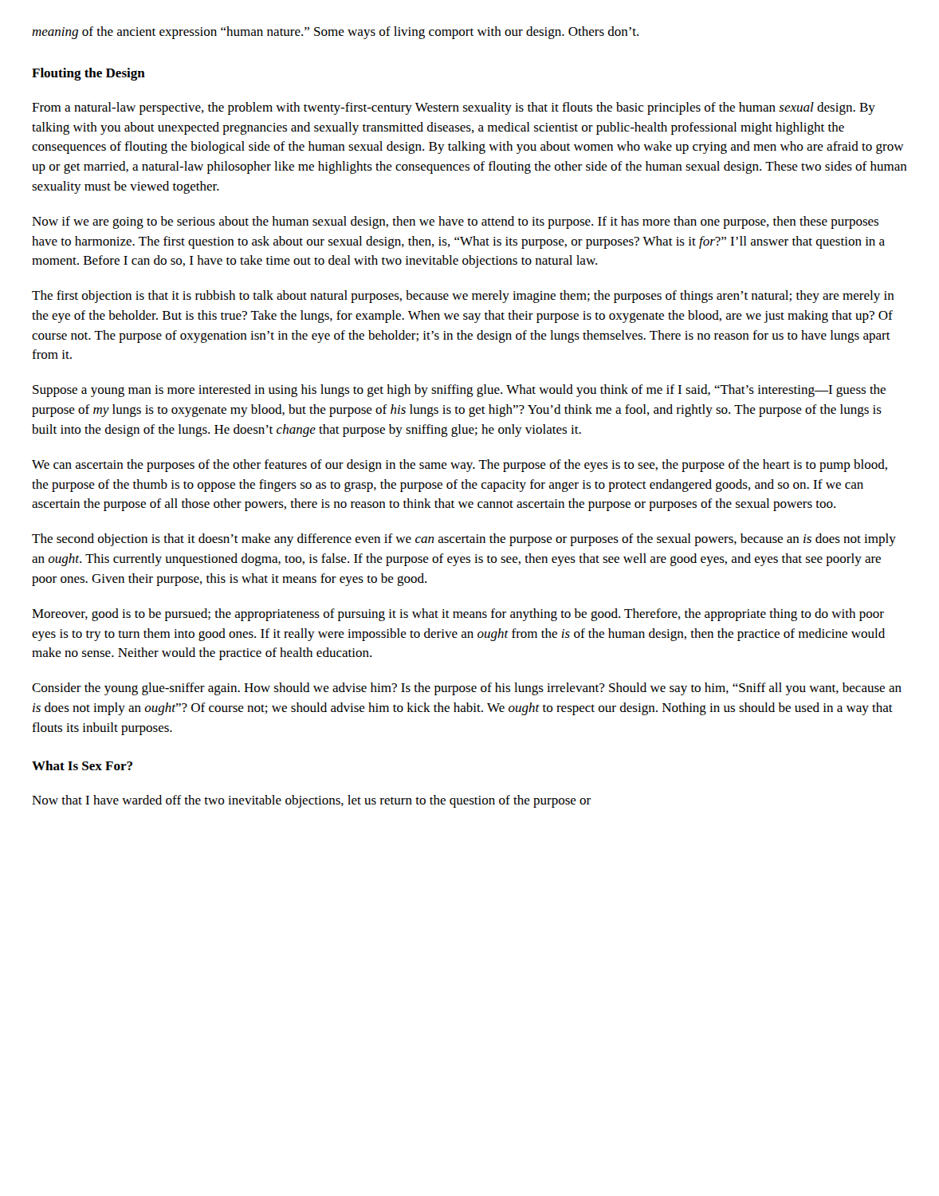meaning of the ancient expression “human nature.” Some ways of living comport with our design. Others don’t.
Flouting the Design
From a natural-law perspective, the problem with twenty-first-century Western sexuality is that it flouts the basic principles of the human sexual design. By talking with you about unexpected pregnancies and sexually transmitted diseases, a medical scientist or public-health professional might highlight the consequences of flouting the biological side of the human sexual design. By talking with you about women who wake up crying and men who are afraid to grow up or get married, a natural-law philosopher like me highlights the consequences of flouting the other side of the human sexual design. These two sides of human sexuality must be viewed together.
Now if we are going to be serious about the human sexual design, then we have to attend to its purpose. If it has more than one purpose, then these purposes have to harmonize. The first question to ask about our sexual design, then, is, “What is its purpose, or purposes? What is it for?” I’ll answer that question in a moment. Before I can do so, I have to take time out to deal with two inevitable objections to natural law.
The first objection is that it is rubbish to talk about natural purposes, because we merely imagine them; the purposes of things aren’t natural; they are merely in the eye of the beholder. But is this true? Take the lungs, for example. When we say that their purpose is to oxygenate the blood, are we just making that up? Of course not. The purpose of oxygenation isn’t in the eye of the beholder; it’s in the design of the lungs themselves. There is no reason for us to have lungs apart from it.
Suppose a young man is more interested in using his lungs to get high by sniffing glue. What would you think of me if I said, “That’s interesting—I guess the purpose of my lungs is to oxygenate my blood, but the purpose of his lungs is to get high”? You’d think me a fool, and rightly so. The purpose of the lungs is built into the design of the lungs. He doesn’t change that purpose by sniffing glue; he only violates it.
We can ascertain the purposes of the other features of our design in the same way. The purpose of the eyes is to see, the purpose of the heart is to pump blood, the purpose of the thumb is to oppose the fingers so as to grasp, the purpose of the capacity for anger is to protect endangered goods, and so on. If we can ascertain the purpose of all those other powers, there is no reason to think that we cannot ascertain the purpose or purposes of the sexual powers too.
The second objection is that it doesn’t make any difference even if we can ascertain the purpose or purposes of the sexual powers, because an is does not imply an ought. This currently unquestioned dogma, too, is false. If the purpose of eyes is to see, then eyes that see well are good eyes, and eyes that see poorly are poor ones. Given their purpose, this is what it means for eyes to be good.
Moreover, good is to be pursued; the appropriateness of pursuing it is what it means for anything to be good. Therefore, the appropriate thing to do with poor eyes is to try to turn them into good ones. If it really were impossible to derive an ought from the is of the human design, then the practice of medicine would make no sense. Neither would the practice of health education.
Consider the young glue-sniffer again. How should we advise him? Is the purpose of his lungs irrelevant? Should we say to him, “Sniff all you want, because an is does not imply an ought”? Of course not; we should advise him to kick the habit. We ought to respect our design. Nothing in us should be used in a way that flouts its inbuilt purposes.
What Is Sex For?
Now that I have warded off the two inevitable objections, let us return to the question of the purpose or